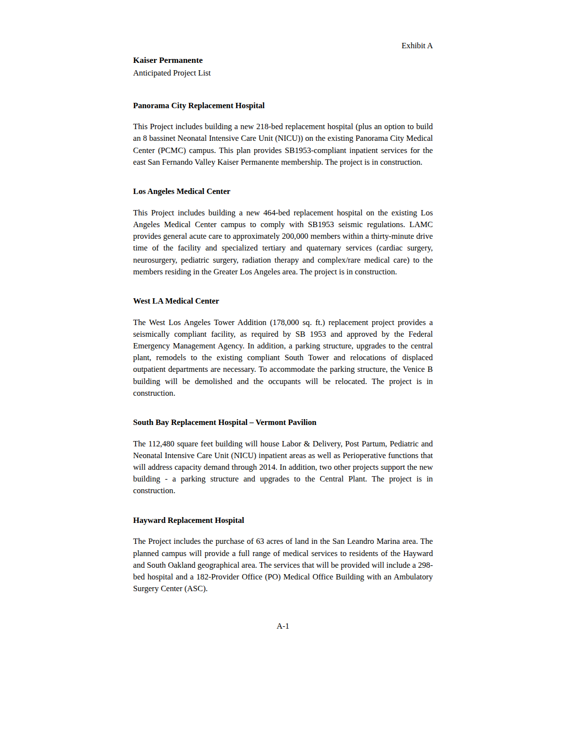Exhibit A
Kaiser Permanente
Anticipated Project List
Panorama City Replacement Hospital
This Project includes building a new 218-bed replacement hospital (plus an option to build an 8 bassinet Neonatal Intensive Care Unit (NICU)) on the existing Panorama City Medical Center (PCMC) campus. This plan provides SB1953-compliant inpatient services for the east San Fernando Valley Kaiser Permanente membership. The project is in construction.
Los Angeles Medical Center
This Project includes building a new 464-bed replacement hospital on the existing Los Angeles Medical Center campus to comply with SB1953 seismic regulations. LAMC provides general acute care to approximately 200,000 members within a thirty-minute drive time of the facility and specialized tertiary and quaternary services (cardiac surgery, neurosurgery, pediatric surgery, radiation therapy and complex/rare medical care) to the members residing in the Greater Los Angeles area. The project is in construction.
West LA Medical Center
The West Los Angeles Tower Addition (178,000 sq. ft.) replacement project provides a seismically compliant facility, as required by SB 1953 and approved by the Federal Emergency Management Agency. In addition, a parking structure, upgrades to the central plant, remodels to the existing compliant South Tower and relocations of displaced outpatient departments are necessary. To accommodate the parking structure, the Venice B building will be demolished and the occupants will be relocated. The project is in construction.
South Bay Replacement Hospital – Vermont Pavilion
The 112,480 square feet building will house Labor & Delivery, Post Partum, Pediatric and Neonatal Intensive Care Unit (NICU) inpatient areas as well as Perioperative functions that will address capacity demand through 2014. In addition, two other projects support the new building - a parking structure and upgrades to the Central Plant. The project is in construction.
Hayward Replacement Hospital
The Project includes the purchase of 63 acres of land in the San Leandro Marina area. The planned campus will provide a full range of medical services to residents of the Hayward and South Oakland geographical area. The services that will be provided will include a 298-bed hospital and a 182-Provider Office (PO) Medical Office Building with an Ambulatory Surgery Center (ASC).
A-1